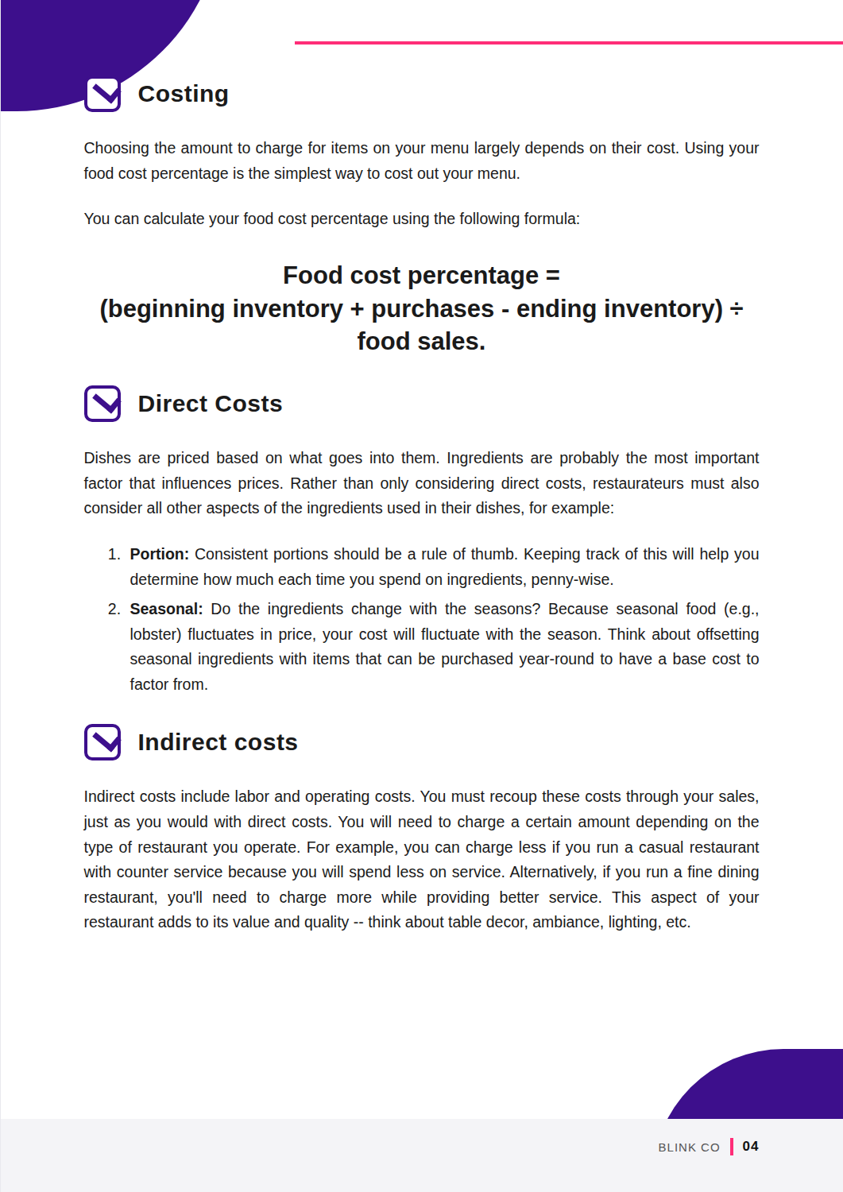Costing
Choosing the amount to charge for items on your menu largely depends on their cost. Using your food cost percentage is the simplest way to cost out your menu.
You can calculate your food cost percentage using the following formula:
Food cost percentage =
(beginning inventory + purchases - ending inventory) ÷ food sales.
Direct Costs
Dishes are priced based on what goes into them. Ingredients are probably the most important factor that influences prices. Rather than only considering direct costs, restaurateurs must also consider all other aspects of the ingredients used in their dishes, for example:
Portion: Consistent portions should be a rule of thumb. Keeping track of this will help you determine how much each time you spend on ingredients, penny-wise.
Seasonal: Do the ingredients change with the seasons? Because seasonal food (e.g., lobster) fluctuates in price, your cost will fluctuate with the season. Think about offsetting seasonal ingredients with items that can be purchased year-round to have a base cost to factor from.
Indirect costs
Indirect costs include labor and operating costs. You must recoup these costs through your sales, just as you would with direct costs. You will need to charge a certain amount depending on the type of restaurant you operate. For example, you can charge less if you run a casual restaurant with counter service because you will spend less on service. Alternatively, if you run a fine dining restaurant, you'll need to charge more while providing better service. This aspect of your restaurant adds to its value and quality -- think about table decor, ambiance, lighting, etc.
BLINK CO 04